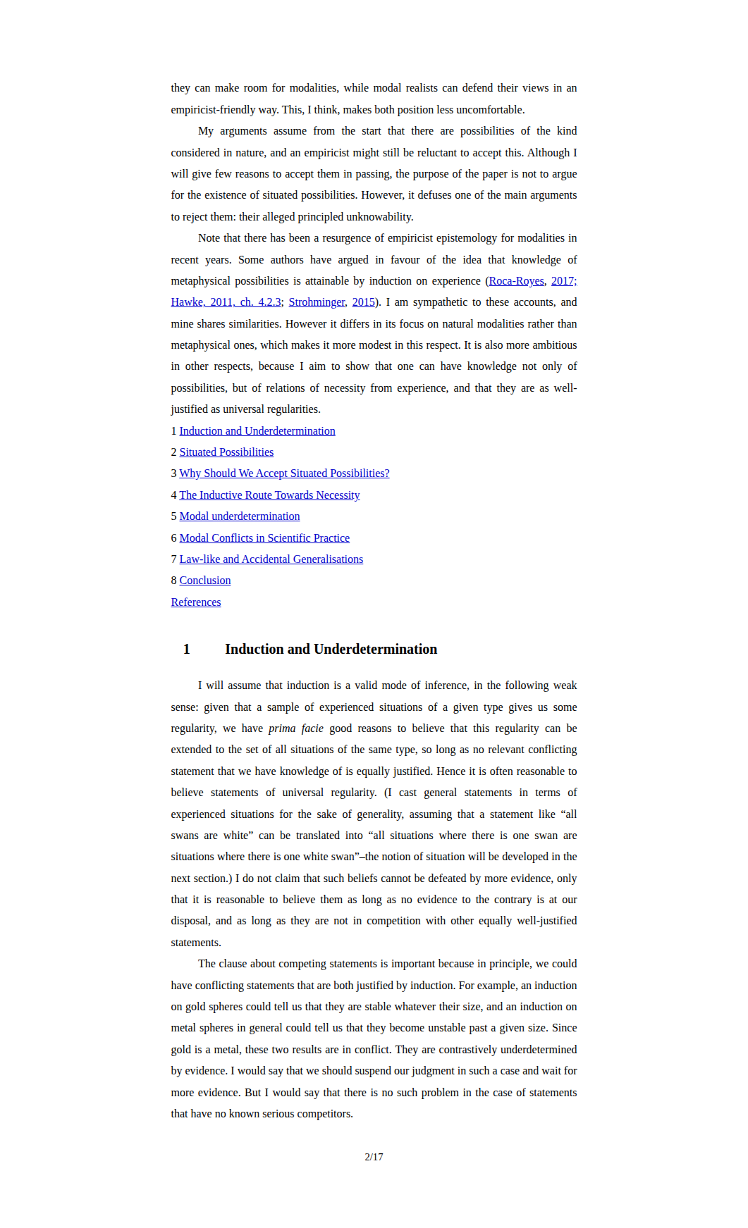they can make room for modalities, while modal realists can defend their views in an empiricist-friendly way. This, I think, makes both position less uncomfortable.
My arguments assume from the start that there are possibilities of the kind considered in nature, and an empiricist might still be reluctant to accept this. Although I will give few reasons to accept them in passing, the purpose of the paper is not to argue for the existence of situated possibilities. However, it defuses one of the main arguments to reject them: their alleged principled unknowability.
Note that there has been a resurgence of empiricist epistemology for modalities in recent years. Some authors have argued in favour of the idea that knowledge of metaphysical possibilities is attainable by induction on experience (Roca-Royes, 2017; Hawke, 2011, ch. 4.2.3; Strohminger, 2015). I am sympathetic to these accounts, and mine shares similarities. However it differs in its focus on natural modalities rather than metaphysical ones, which makes it more modest in this respect. It is also more ambitious in other respects, because I aim to show that one can have knowledge not only of possibilities, but of relations of necessity from experience, and that they are as well-justified as universal regularities.
1 Induction and Underdetermination
2 Situated Possibilities
3 Why Should We Accept Situated Possibilities?
4 The Inductive Route Towards Necessity
5 Modal underdetermination
6 Modal Conflicts in Scientific Practice
7 Law-like and Accidental Generalisations
8 Conclusion
References
1 Induction and Underdetermination
I will assume that induction is a valid mode of inference, in the following weak sense: given that a sample of experienced situations of a given type gives us some regularity, we have prima facie good reasons to believe that this regularity can be extended to the set of all situations of the same type, so long as no relevant conflicting statement that we have knowledge of is equally justified. Hence it is often reasonable to believe statements of universal regularity. (I cast general statements in terms of experienced situations for the sake of generality, assuming that a statement like “all swans are white” can be translated into “all situations where there is one swan are situations where there is one white swan”–the notion of situation will be developed in the next section.) I do not claim that such beliefs cannot be defeated by more evidence, only that it is reasonable to believe them as long as no evidence to the contrary is at our disposal, and as long as they are not in competition with other equally well-justified statements.
The clause about competing statements is important because in principle, we could have conflicting statements that are both justified by induction. For example, an induction on gold spheres could tell us that they are stable whatever their size, and an induction on metal spheres in general could tell us that they become unstable past a given size. Since gold is a metal, these two results are in conflict. They are contrastively underdetermined by evidence. I would say that we should suspend our judgment in such a case and wait for more evidence. But I would say that there is no such problem in the case of statements that have no known serious competitors.
2/17